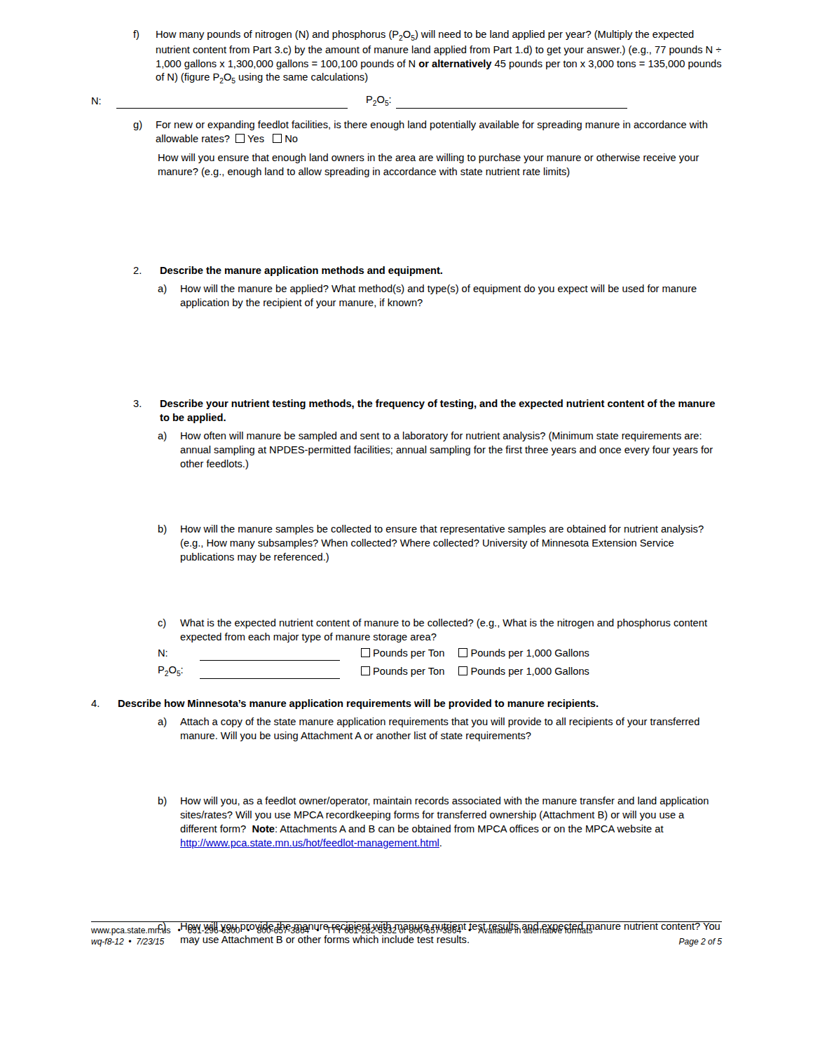f)
How many pounds of nitrogen (N) and phosphorus (P2O5) will need to be land applied per year? (Multiply the expected nutrient content from Part 3.c) by the amount of manure land applied from Part 1.d) to get your answer.) (e.g., 77 pounds N ÷ 1,000 gallons x 1,300,000 gallons = 100,100 pounds of N or alternatively 45 pounds per ton x 3,000 tons = 135,000 pounds of N) (figure P2O5 using the same calculations)
N: P2O5:
g)
For new or expanding feedlot facilities, is there enough land potentially available for spreading manure in accordance with allowable rates? Yes No
How will you ensure that enough land owners in the area are willing to purchase your manure or otherwise receive your manure? (e.g., enough land to allow spreading in accordance with state nutrient rate limits)
2.
Describe the manure application methods and equipment.
a)
How will the manure be applied? What method(s) and type(s) of equipment do you expect will be used for manure application by the recipient of your manure, if known?
3.
Describe your nutrient testing methods, the frequency of testing, and the expected nutrient content of the manure to be applied.
a)
How often will manure be sampled and sent to a laboratory for nutrient analysis? (Minimum state requirements are: annual sampling at NPDES-permitted facilities; annual sampling for the first three years and once every four years for other feedlots.)
b)
How will the manure samples be collected to ensure that representative samples are obtained for nutrient analysis? (e.g., How many subsamples? When collected? Where collected? University of Minnesota Extension Service publications may be referenced.)
c)
What is the expected nutrient content of manure to be collected? (e.g., What is the nitrogen and phosphorus content expected from each major type of manure storage area?
N: Pounds per Ton Pounds per 1,000 Gallons
P2O5: Pounds per Ton Pounds per 1,000 Gallons
4.
Describe how Minnesota’s manure application requirements will be provided to manure recipients.
a)
Attach a copy of the state manure application requirements that you will provide to all recipients of your transferred manure. Will you be using Attachment A or another list of state requirements?
b)
How will you, as a feedlot owner/operator, maintain records associated with the manure transfer and land application sites/rates? Will you use MPCA recordkeeping forms for transferred ownership (Attachment B) or will you use a different form? Note: Attachments A and B can be obtained from MPCA offices or on the MPCA website at http://www.pca.state.mn.us/hot/feedlot-management.html.
c)
How will you provide the manure recipient with manure nutrient test results and expected manure nutrient content? You may use Attachment B or other forms which include test results.
www.pca.state.mn.us•651-296-6300•800-657-3864•TTY 651-282-5332 or 800-657-3864•Available in alternative formats
wq-f8-12 • 7/23/15 Page 2 of 5